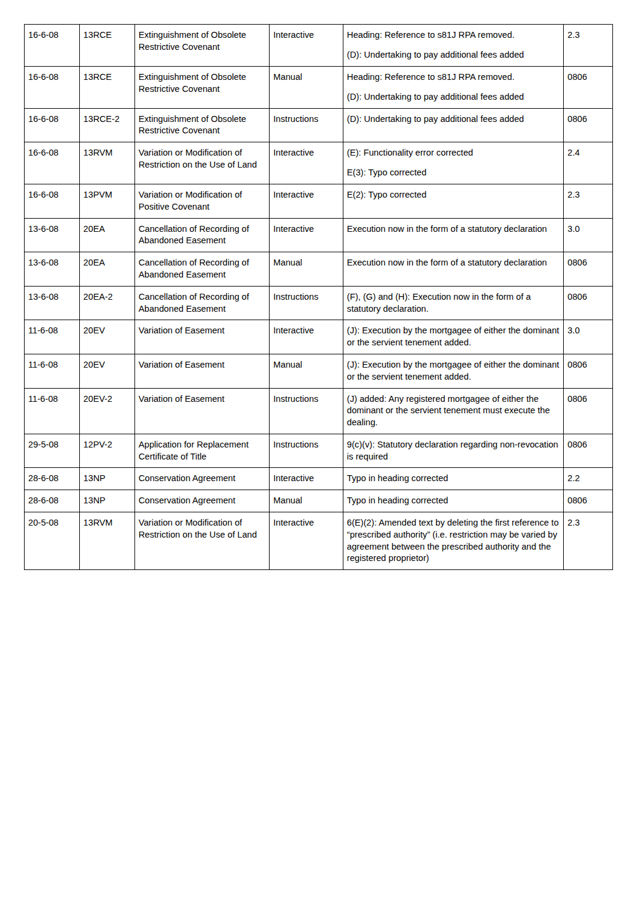| 16-6-08 | 13RCE | Extinguishment of Obsolete Restrictive Covenant | Interactive | Heading: Reference to s81J RPA removed. (D): Undertaking to pay additional fees added | 2.3 |
| 16-6-08 | 13RCE | Extinguishment of Obsolete Restrictive Covenant | Manual | Heading: Reference to s81J RPA removed. (D): Undertaking to pay additional fees added | 0806 |
| 16-6-08 | 13RCE-2 | Extinguishment of Obsolete Restrictive Covenant | Instructions | (D): Undertaking to pay additional fees added | 0806 |
| 16-6-08 | 13RVM | Variation or Modification of Restriction on the Use of Land | Interactive | (E): Functionality error corrected E(3): Typo corrected | 2.4 |
| 16-6-08 | 13PVM | Variation or Modification of Positive Covenant | Interactive | E(2): Typo corrected | 2.3 |
| 13-6-08 | 20EA | Cancellation of Recording of Abandoned Easement | Interactive | Execution now in the form of a statutory declaration | 3.0 |
| 13-6-08 | 20EA | Cancellation of Recording of Abandoned Easement | Manual | Execution now in the form of a statutory declaration | 0806 |
| 13-6-08 | 20EA-2 | Cancellation of Recording of Abandoned Easement | Instructions | (F), (G) and (H): Execution now in the form of a statutory declaration. | 0806 |
| 11-6-08 | 20EV | Variation of Easement | Interactive | (J): Execution by the mortgagee of either the dominant or the servient tenement added. | 3.0 |
| 11-6-08 | 20EV | Variation of Easement | Manual | (J): Execution by the mortgagee of either the dominant or the servient tenement added. | 0806 |
| 11-6-08 | 20EV-2 | Variation of Easement | Instructions | (J) added: Any registered mortgagee of either the dominant or the servient tenement must execute the dealing. | 0806 |
| 29-5-08 | 12PV-2 | Application for Replacement Certificate of Title | Instructions | 9(c)(v): Statutory declaration regarding non-revocation is required | 0806 |
| 28-6-08 | 13NP | Conservation Agreement | Interactive | Typo in heading corrected | 2.2 |
| 28-6-08 | 13NP | Conservation Agreement | Manual | Typo in heading corrected | 0806 |
| 20-5-08 | 13RVM | Variation or Modification of Restriction on the Use of Land | Interactive | 6(E)(2): Amended text by deleting the first reference to “prescribed authority” (i.e. restriction may be varied by agreement between the prescribed authority and the registered proprietor) | 2.3 |